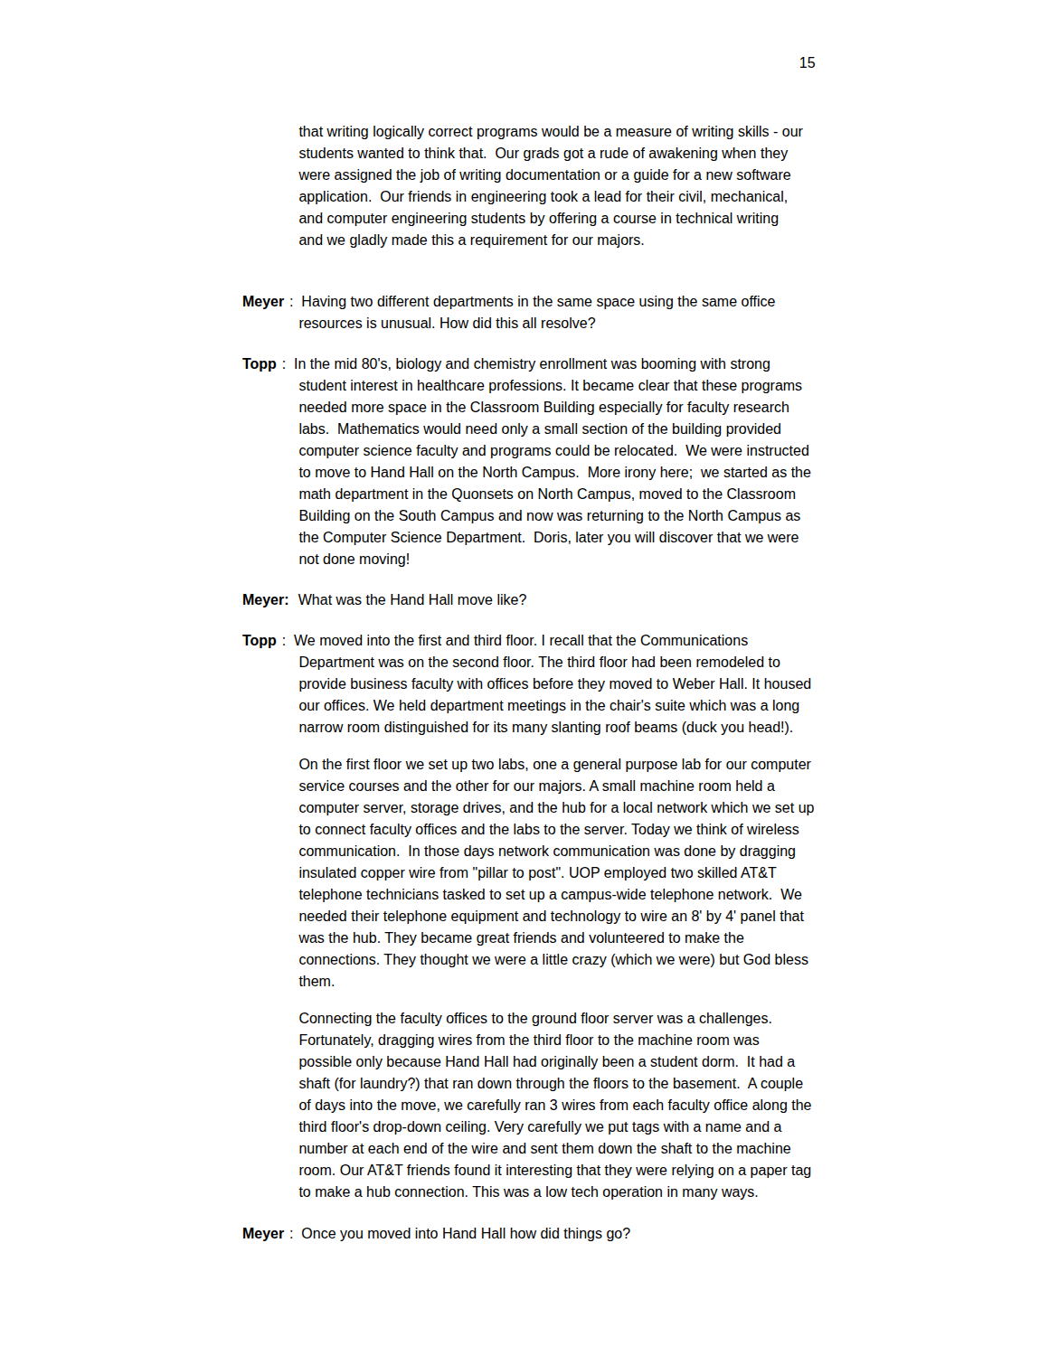15
that writing logically correct programs would be a measure of writing skills - our students wanted to think that. Our grads got a rude of awakening when they were assigned the job of writing documentation or a guide for a new software application. Our friends in engineering took a lead for their civil, mechanical, and computer engineering students by offering a course in technical writing and we gladly made this a requirement for our majors.
Meyer: Having two different departments in the same space using the same office resources is unusual. How did this all resolve?
Topp: In the mid 80's, biology and chemistry enrollment was booming with strong student interest in healthcare professions. It became clear that these programs needed more space in the Classroom Building especially for faculty research labs. Mathematics would need only a small section of the building provided computer science faculty and programs could be relocated. We were instructed to move to Hand Hall on the North Campus. More irony here; we started as the math department in the Quonsets on North Campus, moved to the Classroom Building on the South Campus and now was returning to the North Campus as the Computer Science Department. Doris, later you will discover that we were not done moving!
Meyer: What was the Hand Hall move like?
Topp: We moved into the first and third floor. I recall that the Communications Department was on the second floor. The third floor had been remodeled to provide business faculty with offices before they moved to Weber Hall. It housed our offices. We held department meetings in the chair's suite which was a long narrow room distinguished for its many slanting roof beams (duck you head!).
On the first floor we set up two labs, one a general purpose lab for our computer service courses and the other for our majors. A small machine room held a computer server, storage drives, and the hub for a local network which we set up to connect faculty offices and the labs to the server. Today we think of wireless communication. In those days network communication was done by dragging insulated copper wire from "pillar to post". UOP employed two skilled AT&T telephone technicians tasked to set up a campus-wide telephone network. We needed their telephone equipment and technology to wire an 8' by 4' panel that was the hub. They became great friends and volunteered to make the connections. They thought we were a little crazy (which we were) but God bless them.
Connecting the faculty offices to the ground floor server was a challenges. Fortunately, dragging wires from the third floor to the machine room was possible only because Hand Hall had originally been a student dorm. It had a shaft (for laundry?) that ran down through the floors to the basement. A couple of days into the move, we carefully ran 3 wires from each faculty office along the third floor's drop-down ceiling. Very carefully we put tags with a name and a number at each end of the wire and sent them down the shaft to the machine room. Our AT&T friends found it interesting that they were relying on a paper tag to make a hub connection. This was a low tech operation in many ways.
Meyer: Once you moved into Hand Hall how did things go?